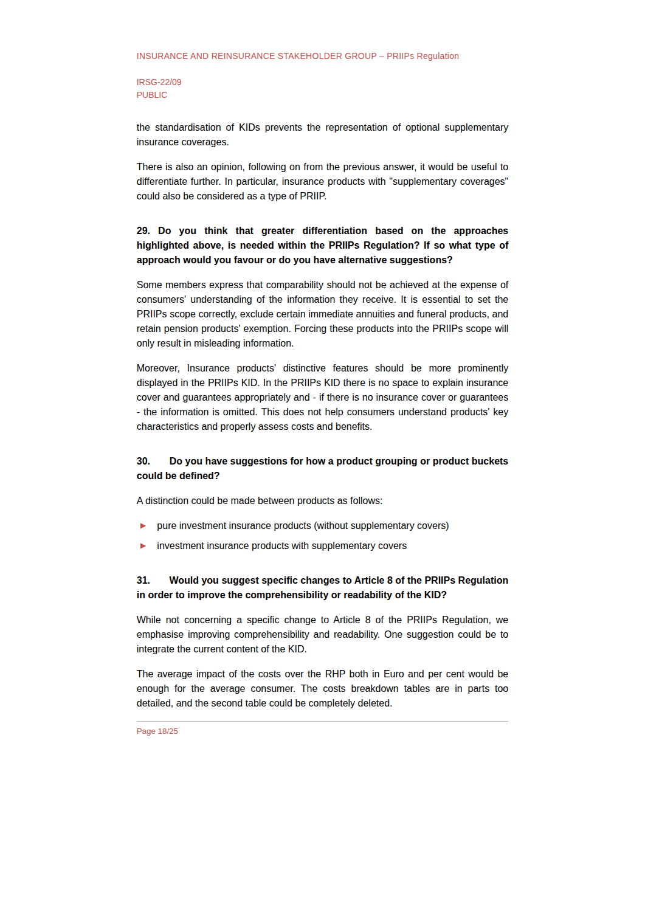INSURANCE AND REINSURANCE STAKEHOLDER GROUP – PRIIPs Regulation
IRSG-22/09
PUBLIC
the standardisation of KIDs prevents the representation of optional supplementary insurance coverages.
There is also an opinion, following on from the previous answer, it would be useful to differentiate further. In particular, insurance products with "supplementary coverages" could also be considered as a type of PRIIP.
29. Do you think that greater differentiation based on the approaches highlighted above, is needed within the PRIIPs Regulation? If so what type of approach would you favour or do you have alternative suggestions?
Some members express that comparability should not be achieved at the expense of consumers' understanding of the information they receive. It is essential to set the PRIIPs scope correctly, exclude certain immediate annuities and funeral products, and retain pension products' exemption. Forcing these products into the PRIIPs scope will only result in misleading information.
Moreover, Insurance products' distinctive features should be more prominently displayed in the PRIIPs KID. In the PRIIPs KID there is no space to explain insurance cover and guarantees appropriately and - if there is no insurance cover or guarantees - the information is omitted. This does not help consumers understand products' key characteristics and properly assess costs and benefits.
30. Do you have suggestions for how a product grouping or product buckets could be defined?
A distinction could be made between products as follows:
pure investment insurance products (without supplementary covers)
investment insurance products with supplementary covers
31. Would you suggest specific changes to Article 8 of the PRIIPs Regulation in order to improve the comprehensibility or readability of the KID?
While not concerning a specific change to Article 8 of the PRIIPs Regulation, we emphasise improving comprehensibility and readability. One suggestion could be to integrate the current content of the KID.
The average impact of the costs over the RHP both in Euro and per cent would be enough for the average consumer. The costs breakdown tables are in parts too detailed, and the second table could be completely deleted.
Page 18/25